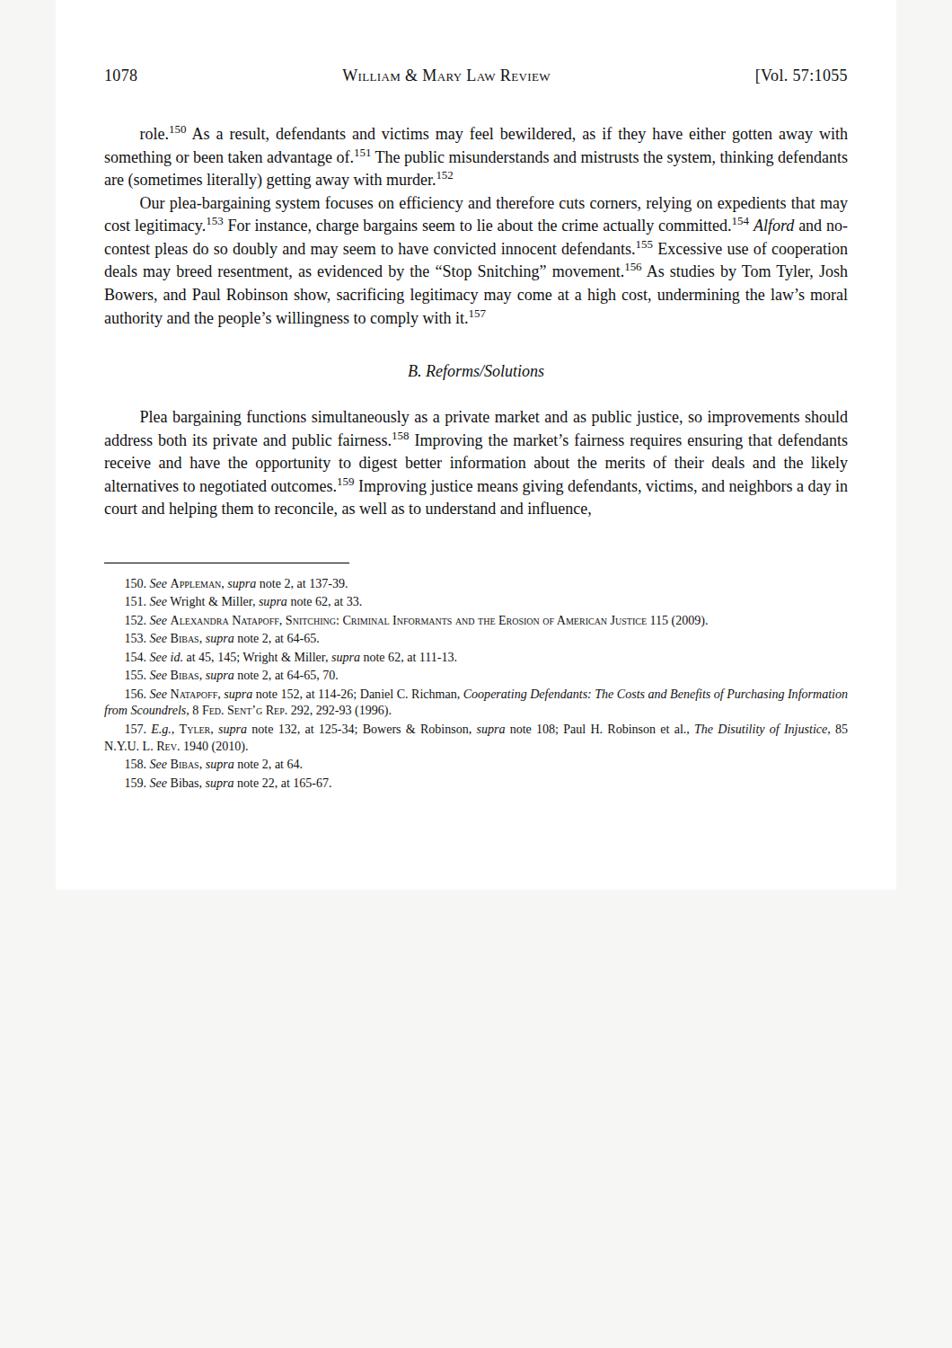1078 William & Mary Law Review [Vol. 57:1055
role.150 As a result, defendants and victims may feel bewildered, as if they have either gotten away with something or been taken advantage of.151 The public misunderstands and mistrusts the system, thinking defendants are (sometimes literally) getting away with murder.152
Our plea-bargaining system focuses on efficiency and therefore cuts corners, relying on expedients that may cost legitimacy.153 For instance, charge bargains seem to lie about the crime actually committed.154 Alford and no-contest pleas do so doubly and may seem to have convicted innocent defendants.155 Excessive use of cooperation deals may breed resentment, as evidenced by the “Stop Snitching” movement.156 As studies by Tom Tyler, Josh Bowers, and Paul Robinson show, sacrificing legitimacy may come at a high cost, undermining the law’s moral authority and the people’s willingness to comply with it.157
B. Reforms/Solutions
Plea bargaining functions simultaneously as a private market and as public justice, so improvements should address both its private and public fairness.158 Improving the market’s fairness requires ensuring that defendants receive and have the opportunity to digest better information about the merits of their deals and the likely alternatives to negotiated outcomes.159 Improving justice means giving defendants, victims, and neighbors a day in court and helping them to reconcile, as well as to understand and influence,
150. See Appleman, supra note 2, at 137-39.
151. See Wright & Miller, supra note 62, at 33.
152. See Alexandra Natapoff, Snitching: Criminal Informants and the Erosion of American Justice 115 (2009).
153. See Bibas, supra note 2, at 64-65.
154. See id. at 45, 145; Wright & Miller, supra note 62, at 111-13.
155. See Bibas, supra note 2, at 64-65, 70.
156. See Natapoff, supra note 152, at 114-26; Daniel C. Richman, Cooperating Defendants: The Costs and Benefits of Purchasing Information from Scoundrels, 8 Fed. Sent’g Rep. 292, 292-93 (1996).
157. E.g., Tyler, supra note 132, at 125-34; Bowers & Robinson, supra note 108; Paul H. Robinson et al., The Disutility of Injustice, 85 N.Y.U. L. Rev. 1940 (2010).
158. See Bibas, supra note 2, at 64.
159. See Bibas, supra note 22, at 165-67.